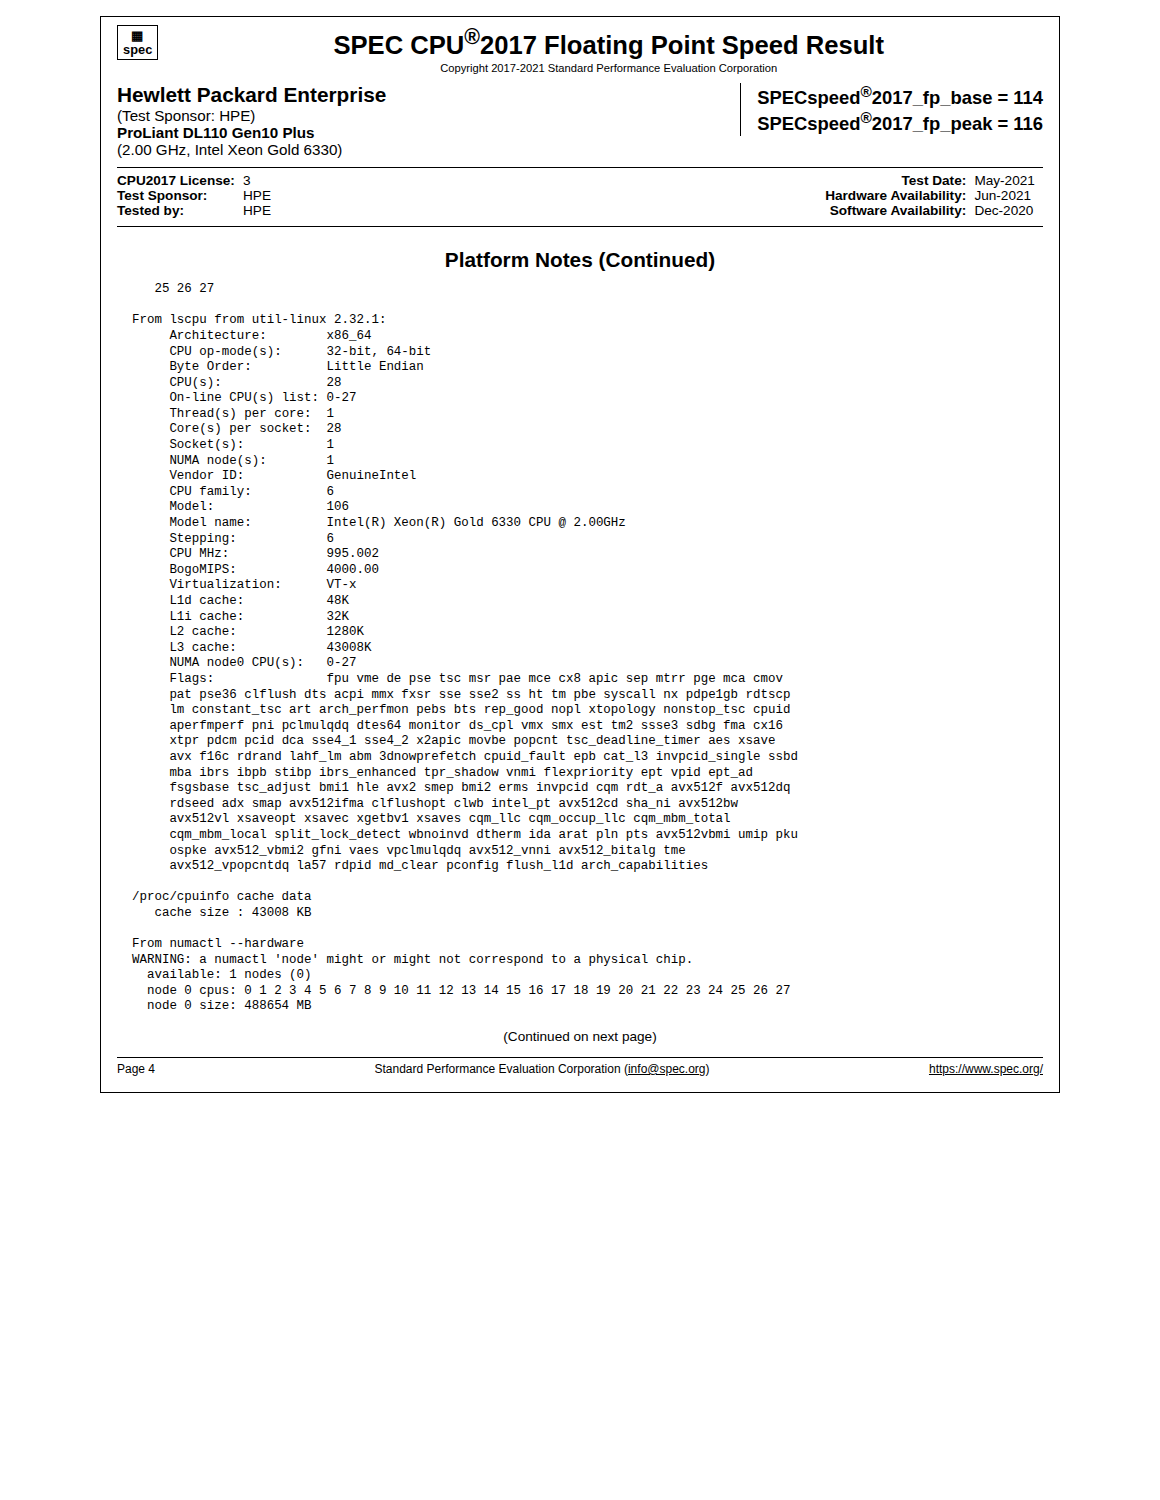▦
spec
SPEC CPU®2017 Floating Point Speed Result
Copyright 2017-2021 Standard Performance Evaluation Corporation
Hewlett Packard Enterprise
(Test Sponsor: HPE)
ProLiant DL110 Gen10 Plus
(2.00 GHz, Intel Xeon Gold 6330)
SPECspeed®2017_fp_base = 114
SPECspeed®2017_fp_peak = 116
| CPU2017 License: | 3 |
| Test Sponsor: | HPE |
| Tested by: | HPE |
| Test Date: | May-2021 |
| Hardware Availability: | Jun-2021 |
| Software Availability: | Dec-2020 |
Platform Notes (Continued)
     25 26 27

  From lscpu from util-linux 2.32.1:
       Architecture:        x86_64
       CPU op-mode(s):      32-bit, 64-bit
       Byte Order:          Little Endian
       CPU(s):              28
       On-line CPU(s) list: 0-27
       Thread(s) per core:  1
       Core(s) per socket:  28
       Socket(s):           1
       NUMA node(s):        1
       Vendor ID:           GenuineIntel
       CPU family:          6
       Model:               106
       Model name:          Intel(R) Xeon(R) Gold 6330 CPU @ 2.00GHz
       Stepping:            6
       CPU MHz:             995.002
       BogoMIPS:            4000.00
       Virtualization:      VT-x
       L1d cache:           48K
       L1i cache:           32K
       L2 cache:            1280K
       L3 cache:            43008K
       NUMA node0 CPU(s):   0-27
       Flags:               fpu vme de pse tsc msr pae mce cx8 apic sep mtrr pge mca cmov
       pat pse36 clflush dts acpi mmx fxsr sse sse2 ss ht tm pbe syscall nx pdpe1gb rdtscp
       lm constant_tsc art arch_perfmon pebs bts rep_good nopl xtopology nonstop_tsc cpuid
       aperfmperf pni pclmulqdq dtes64 monitor ds_cpl vmx smx est tm2 ssse3 sdbg fma cx16
       xtpr pdcm pcid dca sse4_1 sse4_2 x2apic movbe popcnt tsc_deadline_timer aes xsave
       avx f16c rdrand lahf_lm abm 3dnowprefetch cpuid_fault epb cat_l3 invpcid_single ssbd
       mba ibrs ibpb stibp ibrs_enhanced tpr_shadow vnmi flexpriority ept vpid ept_ad
       fsgsbase tsc_adjust bmi1 hle avx2 smep bmi2 erms invpcid cqm rdt_a avx512f avx512dq
       rdseed adx smap avx512ifma clflushopt clwb intel_pt avx512cd sha_ni avx512bw
       avx512vl xsaveopt xsavec xgetbv1 xsaves cqm_llc cqm_occup_llc cqm_mbm_total
       cqm_mbm_local split_lock_detect wbnoinvd dtherm ida arat pln pts avx512vbmi umip pku
       ospke avx512_vbmi2 gfni vaes vpclmulqdq avx512_vnni avx512_bitalg tme
       avx512_vpopcntdq la57 rdpid md_clear pconfig flush_l1d arch_capabilities

  /proc/cpuinfo cache data
     cache size : 43008 KB

  From numactl --hardware
  WARNING: a numactl 'node' might or might not correspond to a physical chip.
    available: 1 nodes (0)
    node 0 cpus: 0 1 2 3 4 5 6 7 8 9 10 11 12 13 14 15 16 17 18 19 20 21 22 23 24 25 26 27
    node 0 size: 488654 MB
(Continued on next page)
Page 4
Standard Performance Evaluation Corporation (info@spec.org)
https://www.spec.org/